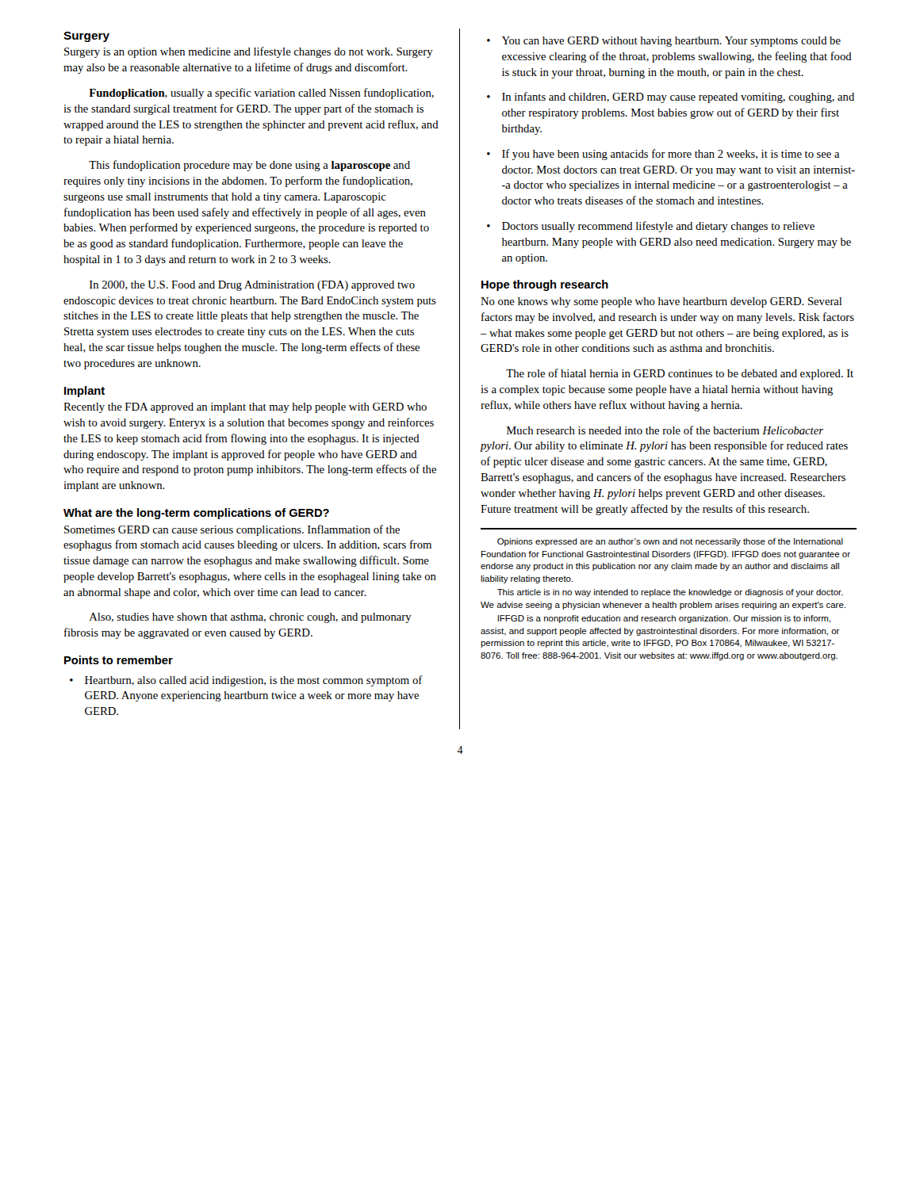Surgery
Surgery is an option when medicine and lifestyle changes do not work. Surgery may also be a reasonable alternative to a lifetime of drugs and discomfort.
Fundoplication, usually a specific variation called Nissen fundoplication, is the standard surgical treatment for GERD. The upper part of the stomach is wrapped around the LES to strengthen the sphincter and prevent acid reflux, and to repair a hiatal hernia.
This fundoplication procedure may be done using a laparoscope and requires only tiny incisions in the abdomen. To perform the fundoplication, surgeons use small instruments that hold a tiny camera. Laparoscopic fundoplication has been used safely and effectively in people of all ages, even babies. When performed by experienced surgeons, the procedure is reported to be as good as standard fundoplication. Furthermore, people can leave the hospital in 1 to 3 days and return to work in 2 to 3 weeks.
In 2000, the U.S. Food and Drug Administration (FDA) approved two endoscopic devices to treat chronic heartburn. The Bard EndoCinch system puts stitches in the LES to create little pleats that help strengthen the muscle. The Stretta system uses electrodes to create tiny cuts on the LES. When the cuts heal, the scar tissue helps toughen the muscle. The long-term effects of these two procedures are unknown.
Implant
Recently the FDA approved an implant that may help people with GERD who wish to avoid surgery. Enteryx is a solution that becomes spongy and reinforces the LES to keep stomach acid from flowing into the esophagus. It is injected during endoscopy. The implant is approved for people who have GERD and who require and respond to proton pump inhibitors. The long-term effects of the implant are unknown.
What are the long-term complications of GERD?
Sometimes GERD can cause serious complications. Inflammation of the esophagus from stomach acid causes bleeding or ulcers. In addition, scars from tissue damage can narrow the esophagus and make swallowing difficult. Some people develop Barrett's esophagus, where cells in the esophageal lining take on an abnormal shape and color, which over time can lead to cancer.
Also, studies have shown that asthma, chronic cough, and pulmonary fibrosis may be aggravated or even caused by GERD.
Points to remember
Heartburn, also called acid indigestion, is the most common symptom of GERD. Anyone experiencing heartburn twice a week or more may have GERD.
You can have GERD without having heartburn. Your symptoms could be excessive clearing of the throat, problems swallowing, the feeling that food is stuck in your throat, burning in the mouth, or pain in the chest.
In infants and children, GERD may cause repeated vomiting, coughing, and other respiratory problems. Most babies grow out of GERD by their first birthday.
If you have been using antacids for more than 2 weeks, it is time to see a doctor. Most doctors can treat GERD. Or you may want to visit an internist--a doctor who specializes in internal medicine – or a gastroenterologist – a doctor who treats diseases of the stomach and intestines.
Doctors usually recommend lifestyle and dietary changes to relieve heartburn. Many people with GERD also need medication. Surgery may be an option.
Hope through research
No one knows why some people who have heartburn develop GERD. Several factors may be involved, and research is under way on many levels. Risk factors – what makes some people get GERD but not others – are being explored, as is GERD's role in other conditions such as asthma and bronchitis.
The role of hiatal hernia in GERD continues to be debated and explored. It is a complex topic because some people have a hiatal hernia without having reflux, while others have reflux without having a hernia.
Much research is needed into the role of the bacterium Helicobacter pylori. Our ability to eliminate H. pylori has been responsible for reduced rates of peptic ulcer disease and some gastric cancers. At the same time, GERD, Barrett's esophagus, and cancers of the esophagus have increased. Researchers wonder whether having H. pylori helps prevent GERD and other diseases. Future treatment will be greatly affected by the results of this research.
Opinions expressed are an author’s own and not necessarily those of the International Foundation for Functional Gastrointestinal Disorders (IFFGD). IFFGD does not guarantee or endorse any product in this publication nor any claim made by an author and disclaims all liability relating thereto.
This article is in no way intended to replace the knowledge or diagnosis of your doctor. We advise seeing a physician whenever a health problem arises requiring an expert's care.
IFFGD is a nonprofit education and research organization. Our mission is to inform, assist, and support people affected by gastrointestinal disorders. For more information, or permission to reprint this article, write to IFFGD, PO Box 170864, Milwaukee, WI 53217-8076. Toll free: 888-964-2001. Visit our websites at: www.iffgd.org or www.aboutgerd.org.
4